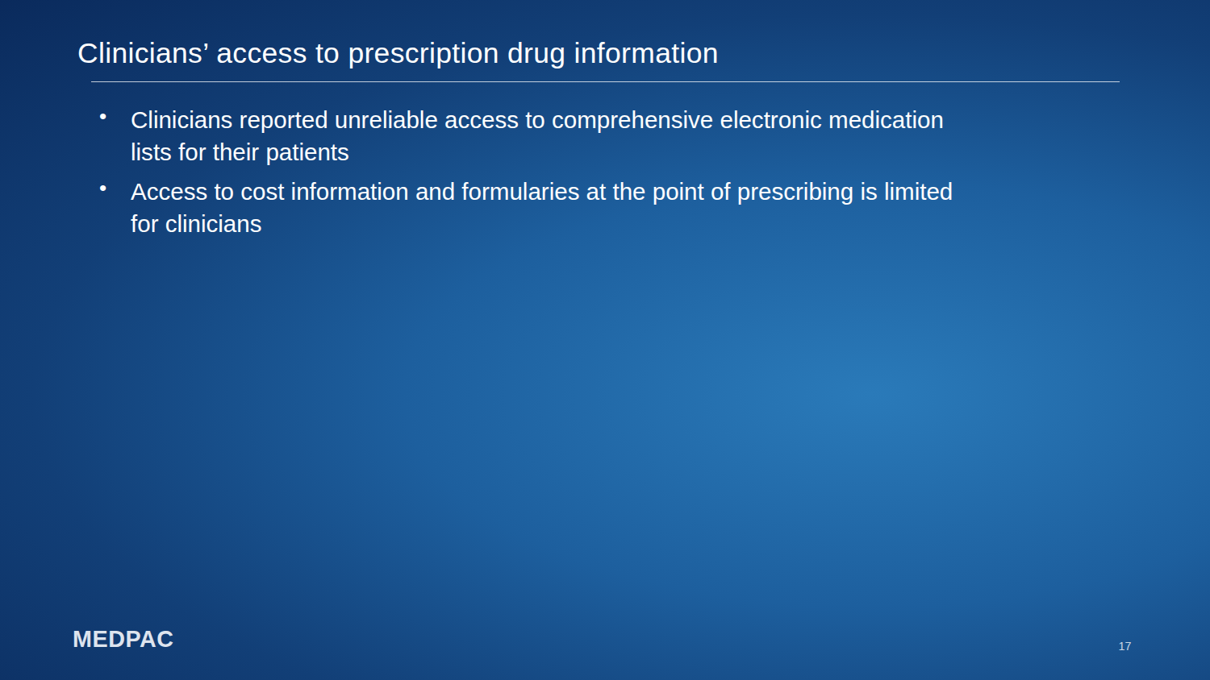Clinicians’ access to prescription drug information
Clinicians reported unreliable access to comprehensive electronic medication lists for their patients
Access to cost information and formularies at the point of prescribing is limited for clinicians
MEDPAC
17